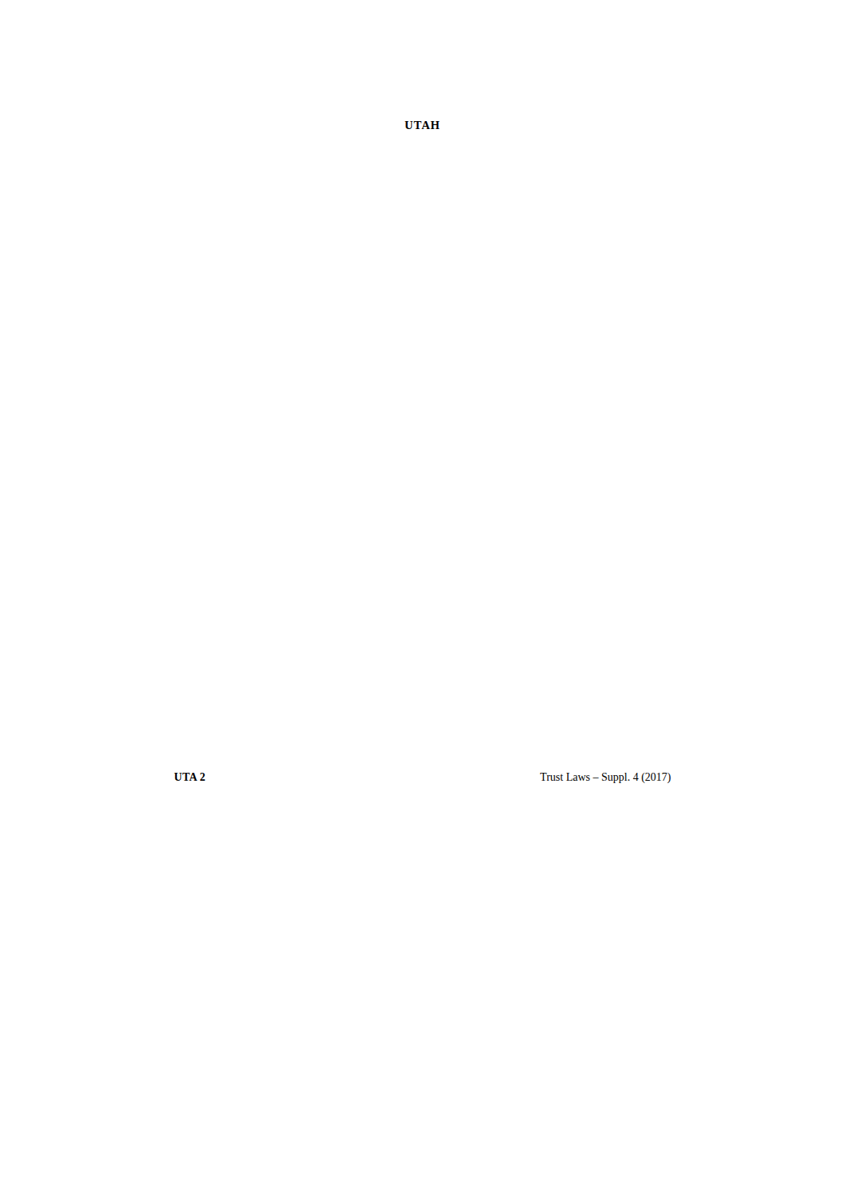UTAH
UTA 2 Trust Laws – Suppl. 4 (2017)